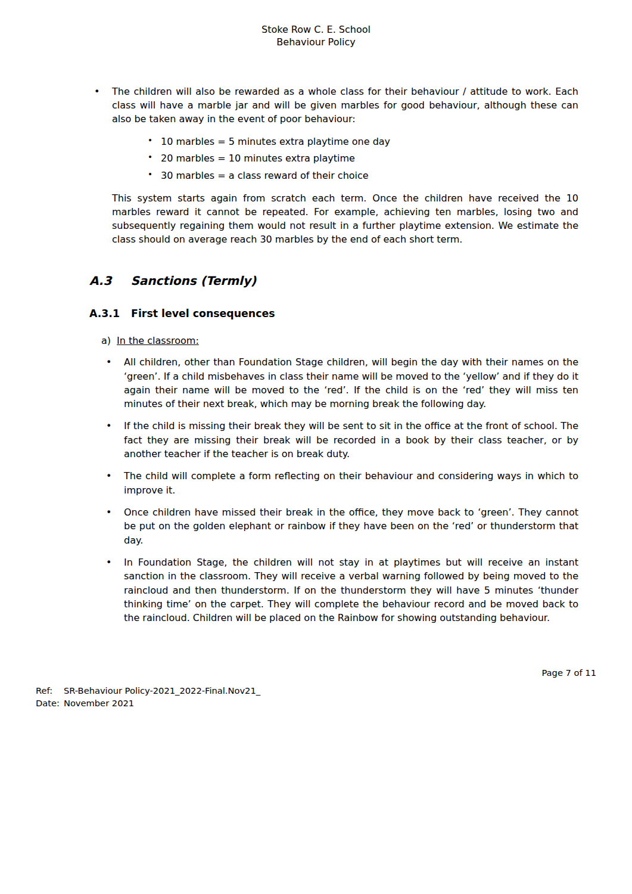Stoke Row C. E. School
Behaviour Policy
The children will also be rewarded as a whole class for their behaviour / attitude to work. Each class will have a marble jar and will be given marbles for good behaviour, although these can also be taken away in the event of poor behaviour:
10 marbles = 5 minutes extra playtime one day
20 marbles = 10 minutes extra playtime
30 marbles = a class reward of their choice
This system starts again from scratch each term. Once the children have received the 10 marbles reward it cannot be repeated. For example, achieving ten marbles, losing two and subsequently regaining them would not result in a further playtime extension. We estimate the class should on average reach 30 marbles by the end of each short term.
A.3 Sanctions (Termly)
A.3.1 First level consequences
a) In the classroom:
All children, other than Foundation Stage children, will begin the day with their names on the ‘green’. If a child misbehaves in class their name will be moved to the ‘yellow’ and if they do it again their name will be moved to the ‘red’. If the child is on the ‘red’ they will miss ten minutes of their next break, which may be morning break the following day.
If the child is missing their break they will be sent to sit in the office at the front of school. The fact they are missing their break will be recorded in a book by their class teacher, or by another teacher if the teacher is on break duty.
The child will complete a form reflecting on their behaviour and considering ways in which to improve it.
Once children have missed their break in the office, they move back to ‘green’. They cannot be put on the golden elephant or rainbow if they have been on the ‘red’ or thunderstorm that day.
In Foundation Stage, the children will not stay in at playtimes but will receive an instant sanction in the classroom. They will receive a verbal warning followed by being moved to the raincloud and then thunderstorm. If on the thunderstorm they will have 5 minutes ‘thunder thinking time’ on the carpet. They will complete the behaviour record and be moved back to the raincloud. Children will be placed on the Rainbow for showing outstanding behaviour.
Page 7 of 11
Ref: SR-Behaviour Policy-2021_2022-Final.Nov21_
Date: November 2021